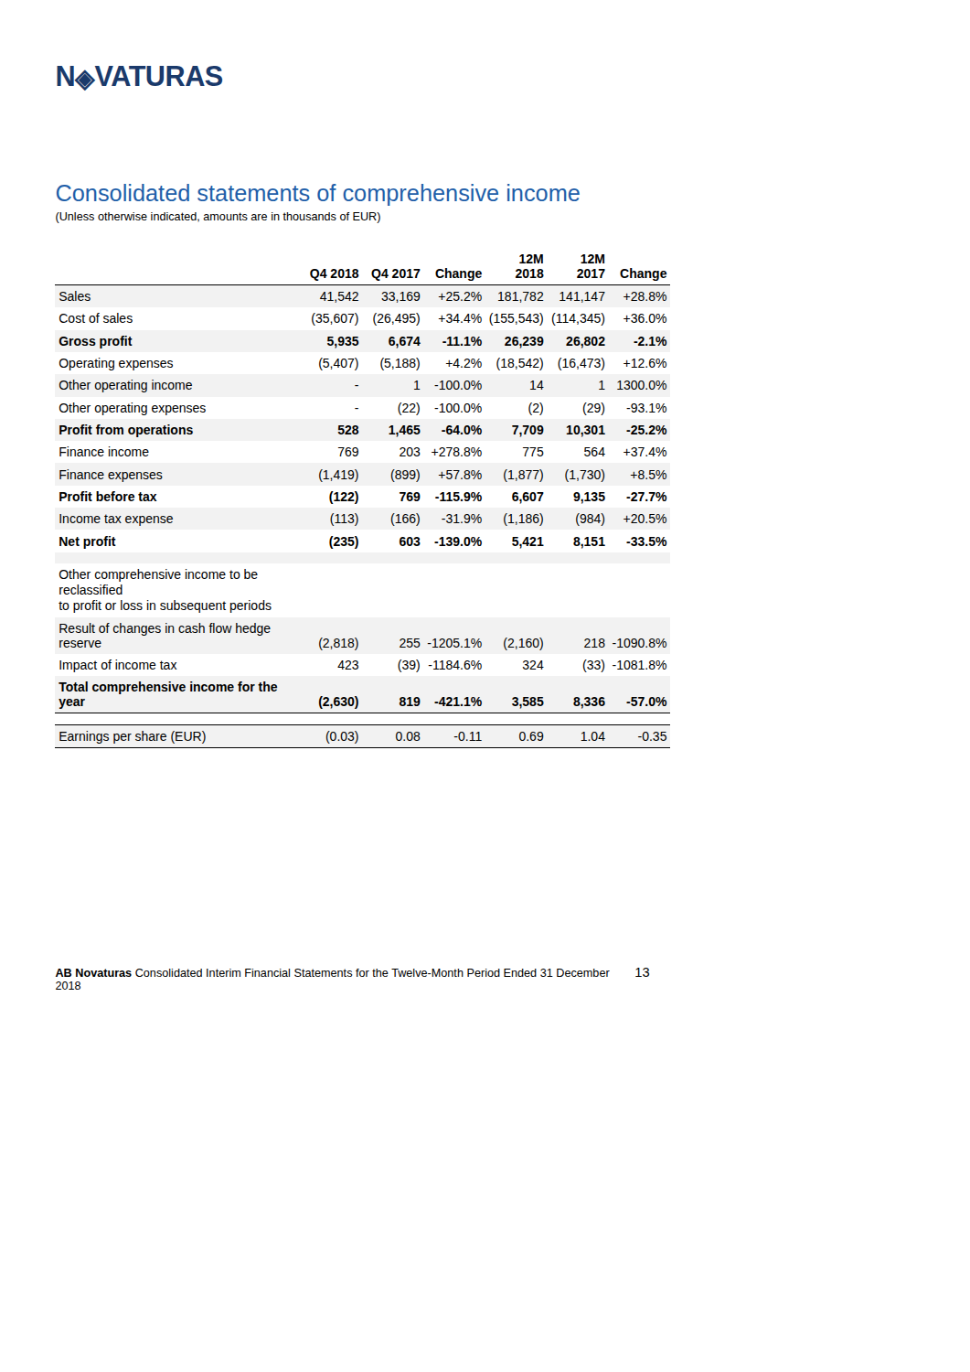N◈VATURAS
Consolidated statements of comprehensive income
(Unless otherwise indicated, amounts are in thousands of EUR)
| | Q4 2018 | Q4 2017 | Change | 12M 2018 | 12M 2017 | Change |
| --- | --- | --- | --- | --- | --- | --- |
| Sales | 41,542 | 33,169 | +25.2% | 181,782 | 141,147 | +28.8% |
| Cost of sales | (35,607) | (26,495) | +34.4% | (155,543) | (114,345) | +36.0% |
| Gross profit | 5,935 | 6,674 | -11.1% | 26,239 | 26,802 | -2.1% |
| Operating expenses | (5,407) | (5,188) | +4.2% | (18,542) | (16,473) | +12.6% |
| Other operating income | - | 1 | -100.0% | 14 | 1 | 1300.0% |
| Other operating expenses | - | (22) | -100.0% | (2) | (29) | -93.1% |
| Profit from operations | 528 | 1,465 | -64.0% | 7,709 | 10,301 | -25.2% |
| Finance income | 769 | 203 | +278.8% | 775 | 564 | +37.4% |
| Finance expenses | (1,419) | (899) | +57.8% | (1,877) | (1,730) | +8.5% |
| Profit before tax | (122) | 769 | -115.9% | 6,607 | 9,135 | -27.7% |
| Income tax expense | (113) | (166) | -31.9% | (1,186) | (984) | +20.5% |
| Net profit | (235) | 603 | -139.0% | 5,421 | 8,151 | -33.5% |
| Other comprehensive income to be reclassified to profit or loss in subsequent periods | | | | | | |
| Result of changes in cash flow hedge reserve | (2,818) | 255 | -1205.1% | (2,160) | 218 | -1090.8% |
| Impact of income tax | 423 | (39) | -1184.6% | 324 | (33) | -1081.8% |
| Total comprehensive income for the year | (2,630) | 819 | -421.1% | 3,585 | 8,336 | -57.0% |
| Earnings per share (EUR) | (0.03) | 0.08 | -0.11 | 0.69 | 1.04 | -0.35 |
AB Novaturas Consolidated Interim Financial Statements for the Twelve-Month Period Ended 31 December 2018
13